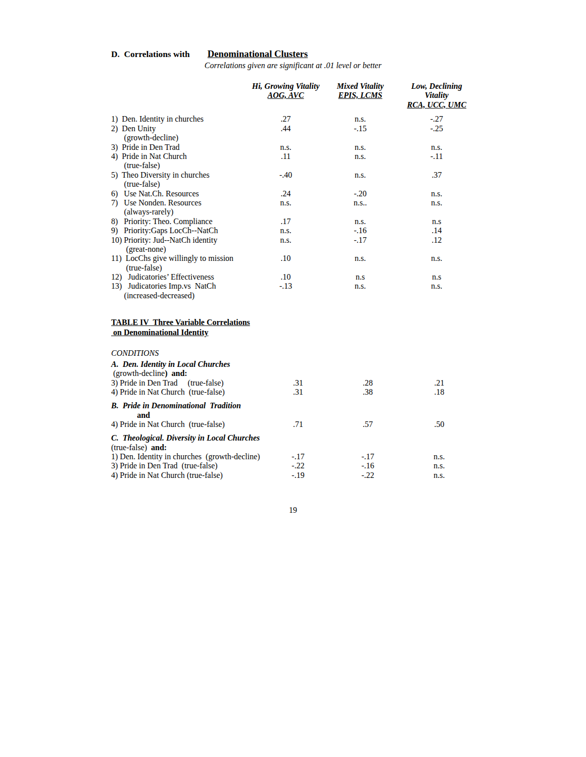D. Correlations with Denominational Clusters
Correlations given are significant at .01 level or better
| | Hi, Growing Vitality AOG, AVC | Mixed Vitality EPIS, LCMS | Low, Declining Vitality RCA, UCC, UMC |
| 1) Den. Identity in churches | .27 | n.s. | -.27 |
| 2) Den Unity | .44 | -.15 | -.25 |
| (growth-decline) | | | |
| 3) Pride in Den Trad | n.s. | n.s. | n.s. |
| 4) Pride in Nat Church | .11 | n.s. | -.11 |
| (true-false) | | | |
| 5) Theo Diversity in churches | -.40 | n.s. | .37 |
| (true-false) | | | |
| 6) Use Nat.Ch. Resources | .24 | -.20 | n.s. |
| 7) Use Nonden. Resources | n.s. | n.s.. | n.s. |
| (always-rarely) | | | |
| 8) Priority: Theo. Compliance | .17 | n.s. | n.s |
| 9) Priority:Gaps LocCh--NatCh | n.s. | -.16 | .14 |
| 10) Priority: Jud--NatCh identity | n.s. | -.17 | .12 |
| (great-none) | | | |
| 11) LocChs give willingly to mission | .10 | n.s. | n.s. |
| (true-false) | | | |
| 12) Judicatories’ Effectiveness | .10 | n.s | n.s |
| 13) Judicatories Imp.vs NatCh | -.13 | n.s. | n.s. |
| (increased-decreased) | | | |
TABLE IV Three Variable Correlations
on Denominational Identity
CONDITIONS
| A. Den. Identity in Local Churches |
| (growth-decline ) and: |
| 3) Pride in Den Trad (true-false) | .31 | .28 | .21 |
| 4) Pride in Nat Church (true-false) | .31 | .38 | .18 |
| B. Pride in Denominational Tradition |
| and |
| 4) Pride in Nat Church (true-false) | .71 | .57 | .50 |
| C. Theological. Diversity in Local Churches |
| (true-false) and: |
| 1) Den. Identity in churches (growth-decline) | -.17 | -.17 | n.s. |
| 3) Pride in Den Trad (true-false) | -.22 | -.16 | n.s. |
| 4) Pride in Nat Church (true-false) | -.19 | -.22 | n.s. |
19